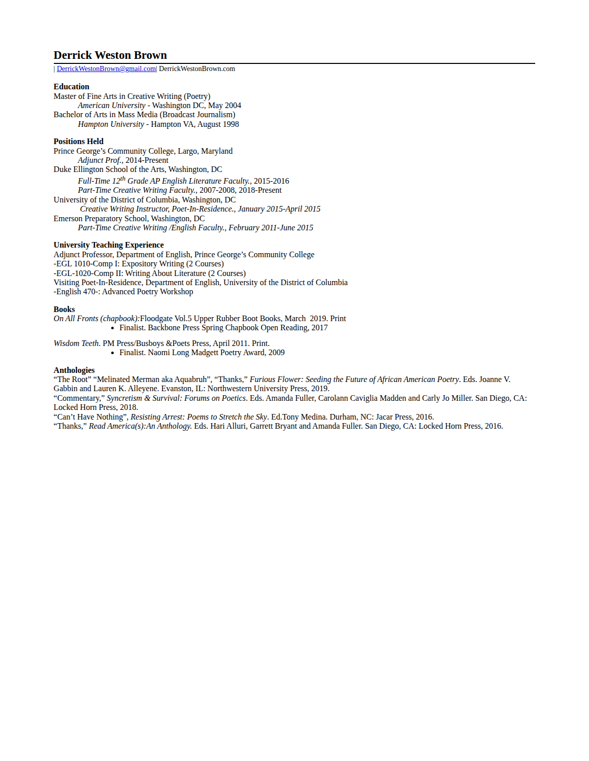Derrick Weston Brown
| DerrickWestonBrown@gmail.com| DerrickWestonBrown.com
Education
Master of Fine Arts in Creative Writing (Poetry)
American University - Washington DC, May 2004
Bachelor of Arts in Mass Media (Broadcast Journalism)
Hampton University - Hampton VA, August 1998
Positions Held
Prince George’s Community College, Largo, Maryland
Adjunct Prof., 2014-Present
Duke Ellington School of the Arts, Washington, DC
Full-Time 12th Grade AP English Literature Faculty., 2015-2016
Part-Time Creative Writing Faculty., 2007-2008, 2018-Present
University of the District of Columbia, Washington, DC
Creative Writing Instructor, Poet-In-Residence., January 2015-April 2015
Emerson Preparatory School, Washington, DC
Part-Time Creative Writing /English Faculty., February 2011-June 2015
University Teaching Experience
Adjunct Professor, Department of English, Prince George’s Community College
-EGL 1010-Comp I: Expository Writing (2 Courses)
-EGL-1020-Comp II: Writing About Literature (2 Courses)
Visiting Poet-In-Residence, Department of English, University of the District of Columbia
-English 470-: Advanced Poetry Workshop
Books
On All Fronts (chapbook): Floodgate Vol.5 Upper Rubber Boot Books, March 2019. Print
Finalist. Backbone Press Spring Chapbook Open Reading, 2017
Wisdom Teeth. PM Press/Busboys &Poets Press, April 2011. Print.
Finalist. Naomi Long Madgett Poetry Award, 2009
Anthologies
“The Root” “Melinated Merman aka Aquabruh”, “Thanks,” Furious Flower: Seeding the Future of African American Poetry. Eds. Joanne V. Gabbin and Lauren K. Alleyene. Evanston, IL: Northwestern University Press, 2019.
“Commentary,” Syncretism & Survival: Forums on Poetics. Eds. Amanda Fuller, Carolann Caviglia Madden and Carly Jo Miller. San Diego, CA: Locked Horn Press, 2018.
“Can’t Have Nothing”, Resisting Arrest: Poems to Stretch the Sky. Ed.Tony Medina. Durham, NC: Jacar Press, 2016.
“Thanks,” Read America(s):An Anthology. Eds. Hari Alluri, Garrett Bryant and Amanda Fuller. San Diego, CA: Locked Horn Press, 2016.